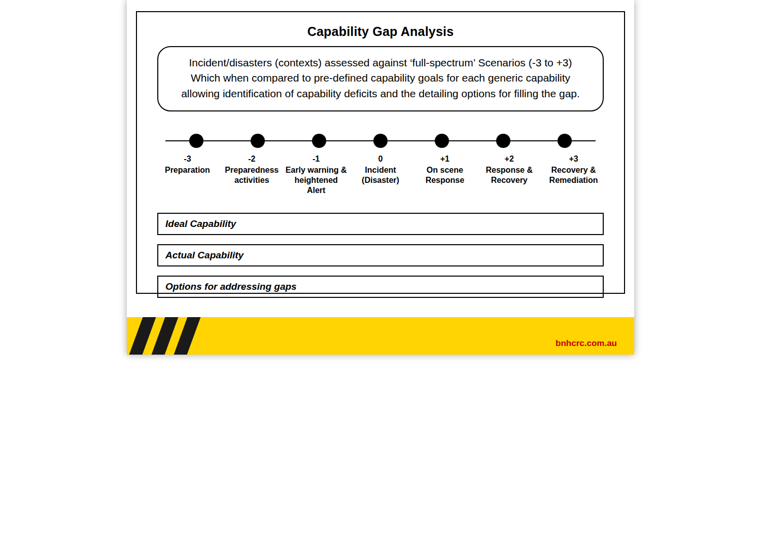Capability Gap Analysis
Incident/disasters (contexts) assessed against ‘full-spectrum’ Scenarios (-3 to +3)
Which when compared to pre-defined capability goals for each generic capability
allowing identification of capability deficits and the detailing options for filling the gap.
-3 Preparation
-2 Preparedness activities
-1 Early warning & heightened Alert
0 Incident (Disaster)
+1 On scene Response
+2 Response & Recovery
+3 Recovery & Remediation
Ideal Capability
Actual Capability
Options for addressing gaps
bnhcrc.com.au